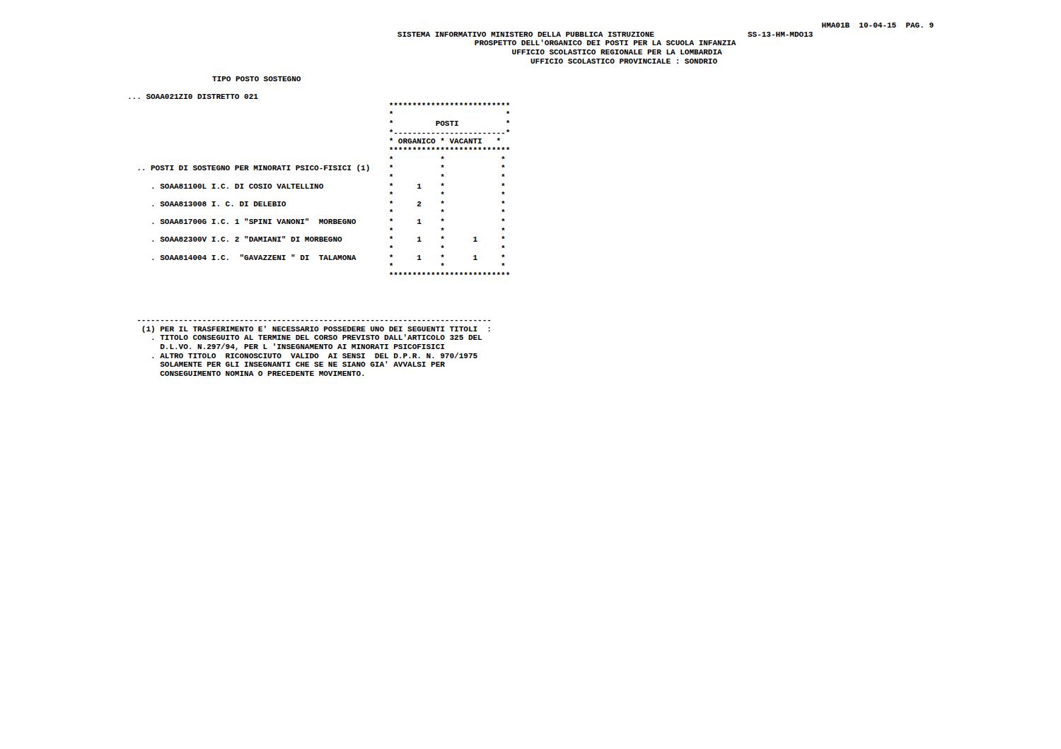HMA01B  10-04-15  PAG. 9
                                SISTEMA INFORMATIVO MINISTERO DELLA PUBBLICA ISTRUZIONE                    SS-13-HM-MDO13
                                PROSPETTO DELL'ORGANICO DEI POSTI PER LA SCUOLA INFANZIA
                                     UFFICIO SCOLASTICO REGIONALE PER LA LOMBARDIA
                                        UFFICIO SCOLASTICO PROVINCIALE : SONDRIO

TIPO POSTO SOSTEGNO

... SOAA021ZI0 DISTRETTO 021
                                                        **************************
                                                        *                        *
                                                        *         POSTI          *
                                                        *------------------------*
                                                        * ORGANICO * VACANTI   *
                                                        **************************
                                                        *          *            *
  .. POSTI DI SOSTEGNO PER MINORATI PSICO-FISICI (1)    *          *            *
                                                        *          *            *
     . SOAA81100L I.C. DI COSIO VALTELLINO              *     1    *            *
                                                        *          *            *
     . SOAA813008 I. C. DI DELEBIO                      *     2    *            *
                                                        *          *            *
     . SOAA81700G I.C. 1 "SPINI VANONI"  MORBEGNO       *     1    *            *
                                                        *          *            *
     . SOAA82300V I.C. 2 "DAMIANI" DI MORBEGNO          *     1    *      1     *
                                                        *          *            *
     . SOAA814004 I.C.  "GAVAZZENI " DI  TALAMONA       *     1    *      1     *
                                                        *          *            *
                                                        **************************

  ----------------------------------------------------------------------------
   (1) PER IL TRASFERIMENTO E' NECESSARIO POSSEDERE UNO DEI SEGUENTI TITOLI  :
     . TITOLO CONSEGUITO AL TERMINE DEL CORSO PREVISTO DALL'ARTICOLO 325 DEL
       D.L.VO. N.297/94, PER L 'INSEGNAMENTO AI MINORATI PSICOFISICI
     . ALTRO TITOLO  RICONOSCIUTO  VALIDO  AI SENSI  DEL D.P.R. N. 970/1975
       SOLAMENTE PER GLI INSEGNANTI CHE SE NE SIANO GIA' AVVALSI PER
       CONSEGUIMENTO NOMINA O PRECEDENTE MOVIMENTO.